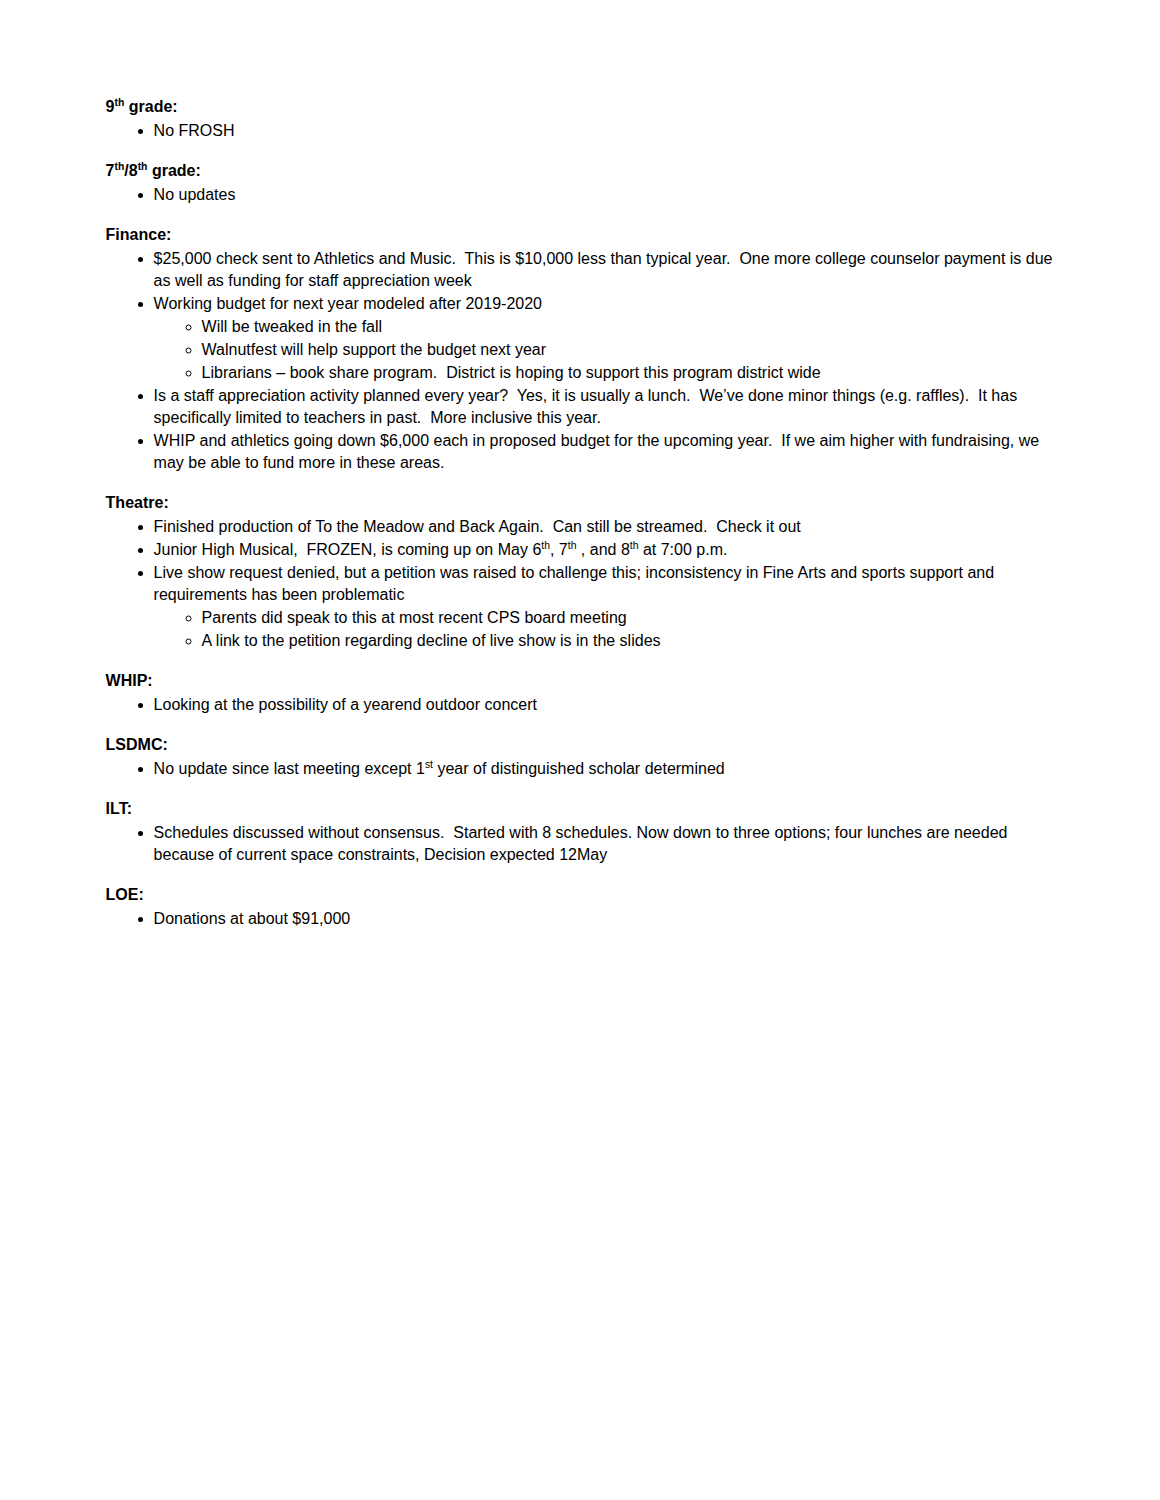9th grade:
No FROSH
7th/8th grade:
No updates
Finance:
$25,000 check sent to Athletics and Music. This is $10,000 less than typical year. One more college counselor payment is due as well as funding for staff appreciation week
Working budget for next year modeled after 2019-2020
Will be tweaked in the fall
Walnutfest will help support the budget next year
Librarians – book share program. District is hoping to support this program district wide
Is a staff appreciation activity planned every year? Yes, it is usually a lunch. We’ve done minor things (e.g. raffles). It has specifically limited to teachers in past. More inclusive this year.
WHIP and athletics going down $6,000 each in proposed budget for the upcoming year. If we aim higher with fundraising, we may be able to fund more in these areas.
Theatre:
Finished production of To the Meadow and Back Again. Can still be streamed. Check it out
Junior High Musical, FROZEN, is coming up on May 6th, 7th , and 8th at 7:00 p.m.
Live show request denied, but a petition was raised to challenge this; inconsistency in Fine Arts and sports support and requirements has been problematic
Parents did speak to this at most recent CPS board meeting
A link to the petition regarding decline of live show is in the slides
WHIP:
Looking at the possibility of a yearend outdoor concert
LSDMC:
No update since last meeting except 1st year of distinguished scholar determined
ILT:
Schedules discussed without consensus. Started with 8 schedules. Now down to three options; four lunches are needed because of current space constraints, Decision expected 12May
LOE:
Donations at about $91,000